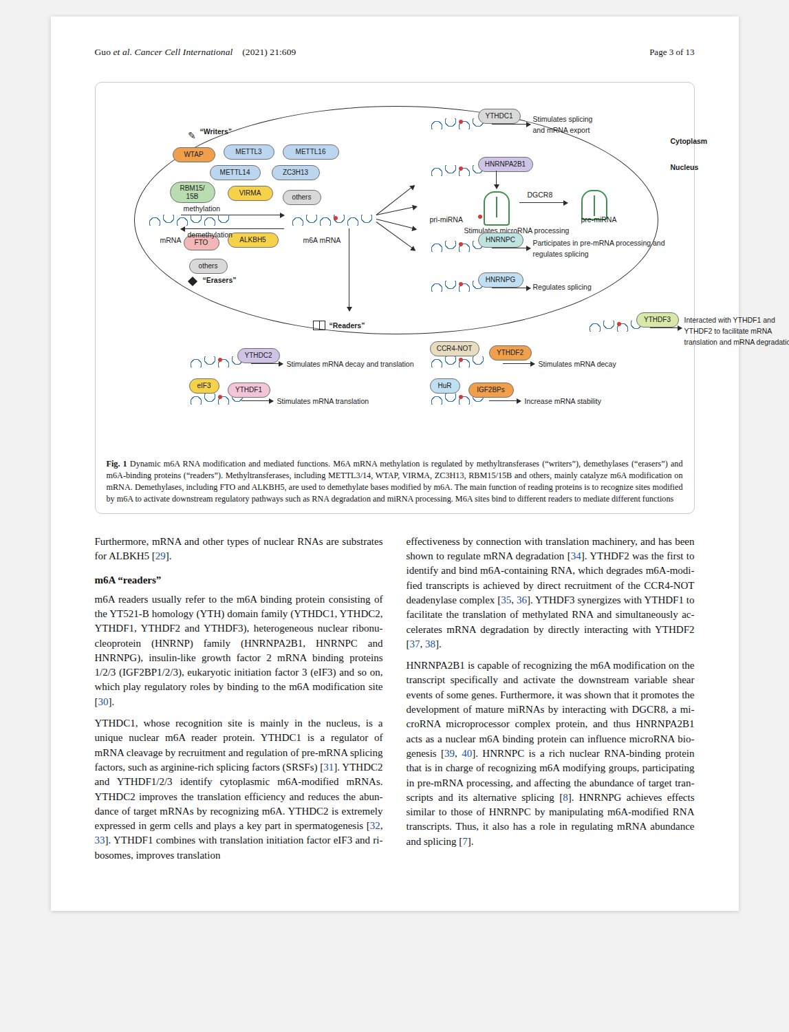Guo et al. Cancer Cell International (2021) 21:609
Page 3 of 13
Cytoplasm
Nucleus
“Writers”
“Erasers”
“Readers”
WTAP
METTL3
METTL16
METTL14
ZC3H13
RBM15/
15B
VIRMA
others
FTO
ALKBH5
others
methylation
demethylation
mRNA
m6A mRNA
YTHDC1
Stimulates splicing
and mRNA export
HNRNPA2B1
pri-miRNA
DGCR8
pre-miRNA
Stimulates microRNA processing
HNRNPC
Participates in pre-mRNA processing and
regulates splicing
HNRNPG
Regulates splicing
YTHDF3
Interacted with YTHDF1 and
YTHDF2 to facilitate mRNA
translation and mRNA degradation
YTHDC2
Stimulates mRNA decay and translation
CCR4-NOT
YTHDF2
Stimulates mRNA decay
eIF3
YTHDF1
Stimulates mRNA translation
HuR
IGF2BPs
Increase mRNA stability
Fig. 1 Dynamic m6A RNA modification and mediated functions. M6A mRNA methylation is regulated by methyltransferases (“writers”), demethylases (“erasers”) and m6A-binding proteins (“readers”). Methyltransferases, including METTL3/14, WTAP, VIRMA, ZC3H13, RBM15/15B and others, mainly catalyze m6A modification on mRNA. Demethylases, including FTO and ALKBH5, are used to demethylate bases modified by m6A. The main function of reading proteins is to recognize sites modified by m6A to activate downstream regulatory pathways such as RNA degradation and miRNA processing. M6A sites bind to different readers to mediate different functions
Furthermore, mRNA and other types of nuclear RNAs are substrates for ALBKH5 [29].
m6A “readers”
m6A readers usually refer to the m6A binding protein consisting of the YT521-B homology (YTH) domain family (YTHDC1, YTHDC2, YTHDF1, YTHDF2 and YTHDF3), heterogeneous nuclear ribonucleoprotein (HNRNP) family (HNRNPA2B1, HNRNPC and HNRNPG), insulin-like growth factor 2 mRNA binding proteins 1/2/3 (IGF2BP1/2/3), eukaryotic initiation factor 3 (eIF3) and so on, which play regulatory roles by binding to the m6A modification site [30].
YTHDC1, whose recognition site is mainly in the nucleus, is a unique nuclear m6A reader protein. YTHDC1 is a regulator of mRNA cleavage by recruitment and regulation of pre-mRNA splicing factors, such as arginine-rich splicing factors (SRSFs) [31]. YTHDC2 and YTHDF1/2/3 identify cytoplasmic m6A-modified mRNAs. YTHDC2 improves the translation efficiency and reduces the abundance of target mRNAs by recognizing m6A. YTHDC2 is extremely expressed in germ cells and plays a key part in spermatogenesis [32, 33]. YTHDF1 combines with translation initiation factor eIF3 and ribosomes, improves translation
effectiveness by connection with translation machinery, and has been shown to regulate mRNA degradation [34]. YTHDF2 was the first to identify and bind m6A-containing RNA, which degrades m6A-modified transcripts is achieved by direct recruitment of the CCR4-NOT deadenylase complex [35, 36]. YTHDF3 synergizes with YTHDF1 to facilitate the translation of methylated RNA and simultaneously accelerates mRNA degradation by directly interacting with YTHDF2 [37, 38].
HNRNPA2B1 is capable of recognizing the m6A modification on the transcript specifically and activate the downstream variable shear events of some genes. Furthermore, it was shown that it promotes the development of mature miRNAs by interacting with DGCR8, a microRNA microprocessor complex protein, and thus HNRNPA2B1 acts as a nuclear m6A binding protein can influence microRNA biogenesis [39, 40]. HNRNPC is a rich nuclear RNA-binding protein that is in charge of recognizing m6A modifying groups, participating in pre-mRNA processing, and affecting the abundance of target transcripts and its alternative splicing [8]. HNRNPG achieves effects similar to those of HNRNPC by manipulating m6A-modified RNA transcripts. Thus, it also has a role in regulating mRNA abundance and splicing [7].